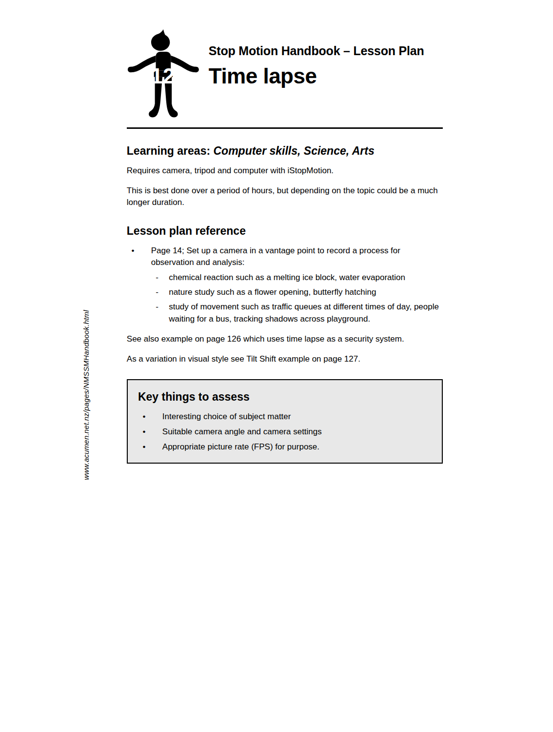www.acumen.net.nz/pages/NMSSMHandbook.html
12
Stop Motion Handbook – Lesson Plan
Time lapse
Learning areas: Computer skills, Science, Arts
Requires camera, tripod and computer with iStopMotion.
This is best done over a period of hours, but depending on the topic could be a much longer duration.
Lesson plan reference
Page 14; Set up a camera in a vantage point to record a process for observation and analysis:
chemical reaction such as a melting ice block, water evaporation
nature study such as a flower opening, butterfly hatching
study of movement such as traffic queues at different times of day, people waiting for a bus, tracking shadows across playground.
See also example on page 126 which uses time lapse as a security system.
As a variation in visual style see Tilt Shift example on page 127.
Key things to assess
Interesting choice of subject matter
Suitable camera angle and camera settings
Appropriate picture rate (FPS) for purpose.